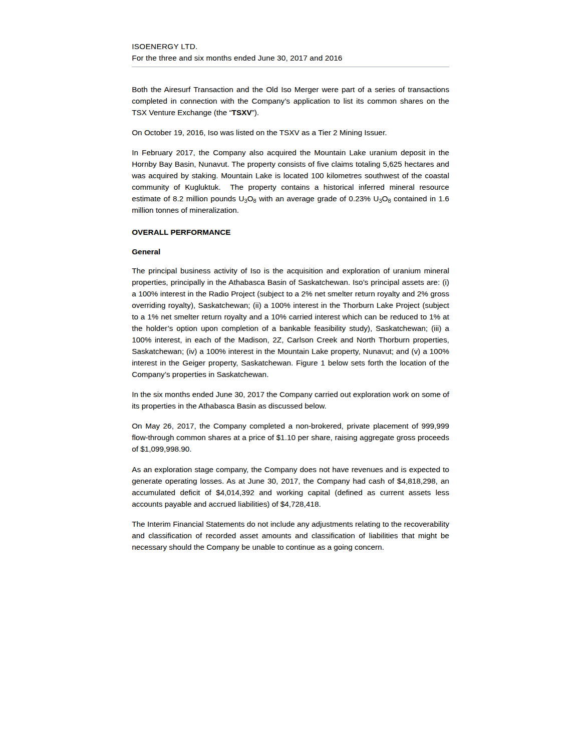ISOENERGY LTD.
For the three and six months ended June 30, 2017 and 2016
Both the Airesurf Transaction and the Old Iso Merger were part of a series of transactions completed in connection with the Company’s application to list its common shares on the TSX Venture Exchange (the “TSXV”).
On October 19, 2016, Iso was listed on the TSXV as a Tier 2 Mining Issuer.
In February 2017, the Company also acquired the Mountain Lake uranium deposit in the Hornby Bay Basin, Nunavut. The property consists of five claims totaling 5,625 hectares and was acquired by staking. Mountain Lake is located 100 kilometres southwest of the coastal community of Kugluktuk. The property contains a historical inferred mineral resource estimate of 8.2 million pounds U3O8 with an average grade of 0.23% U3O8 contained in 1.6 million tonnes of mineralization.
Overall Performance
General
The principal business activity of Iso is the acquisition and exploration of uranium mineral properties, principally in the Athabasca Basin of Saskatchewan. Iso’s principal assets are: (i) a 100% interest in the Radio Project (subject to a 2% net smelter return royalty and 2% gross overriding royalty), Saskatchewan; (ii) a 100% interest in the Thorburn Lake Project (subject to a 1% net smelter return royalty and a 10% carried interest which can be reduced to 1% at the holder’s option upon completion of a bankable feasibility study), Saskatchewan; (iii) a 100% interest, in each of the Madison, 2Z, Carlson Creek and North Thorburn properties, Saskatchewan; (iv) a 100% interest in the Mountain Lake property, Nunavut; and (v) a 100% interest in the Geiger property, Saskatchewan. Figure 1 below sets forth the location of the Company’s properties in Saskatchewan.
In the six months ended June 30, 2017 the Company carried out exploration work on some of its properties in the Athabasca Basin as discussed below.
On May 26, 2017, the Company completed a non-brokered, private placement of 999,999 flow-through common shares at a price of $1.10 per share, raising aggregate gross proceeds of $1,099,998.90.
As an exploration stage company, the Company does not have revenues and is expected to generate operating losses. As at June 30, 2017, the Company had cash of $4,818,298, an accumulated deficit of $4,014,392 and working capital (defined as current assets less accounts payable and accrued liabilities) of $4,728,418.
The Interim Financial Statements do not include any adjustments relating to the recoverability and classification of recorded asset amounts and classification of liabilities that might be necessary should the Company be unable to continue as a going concern.